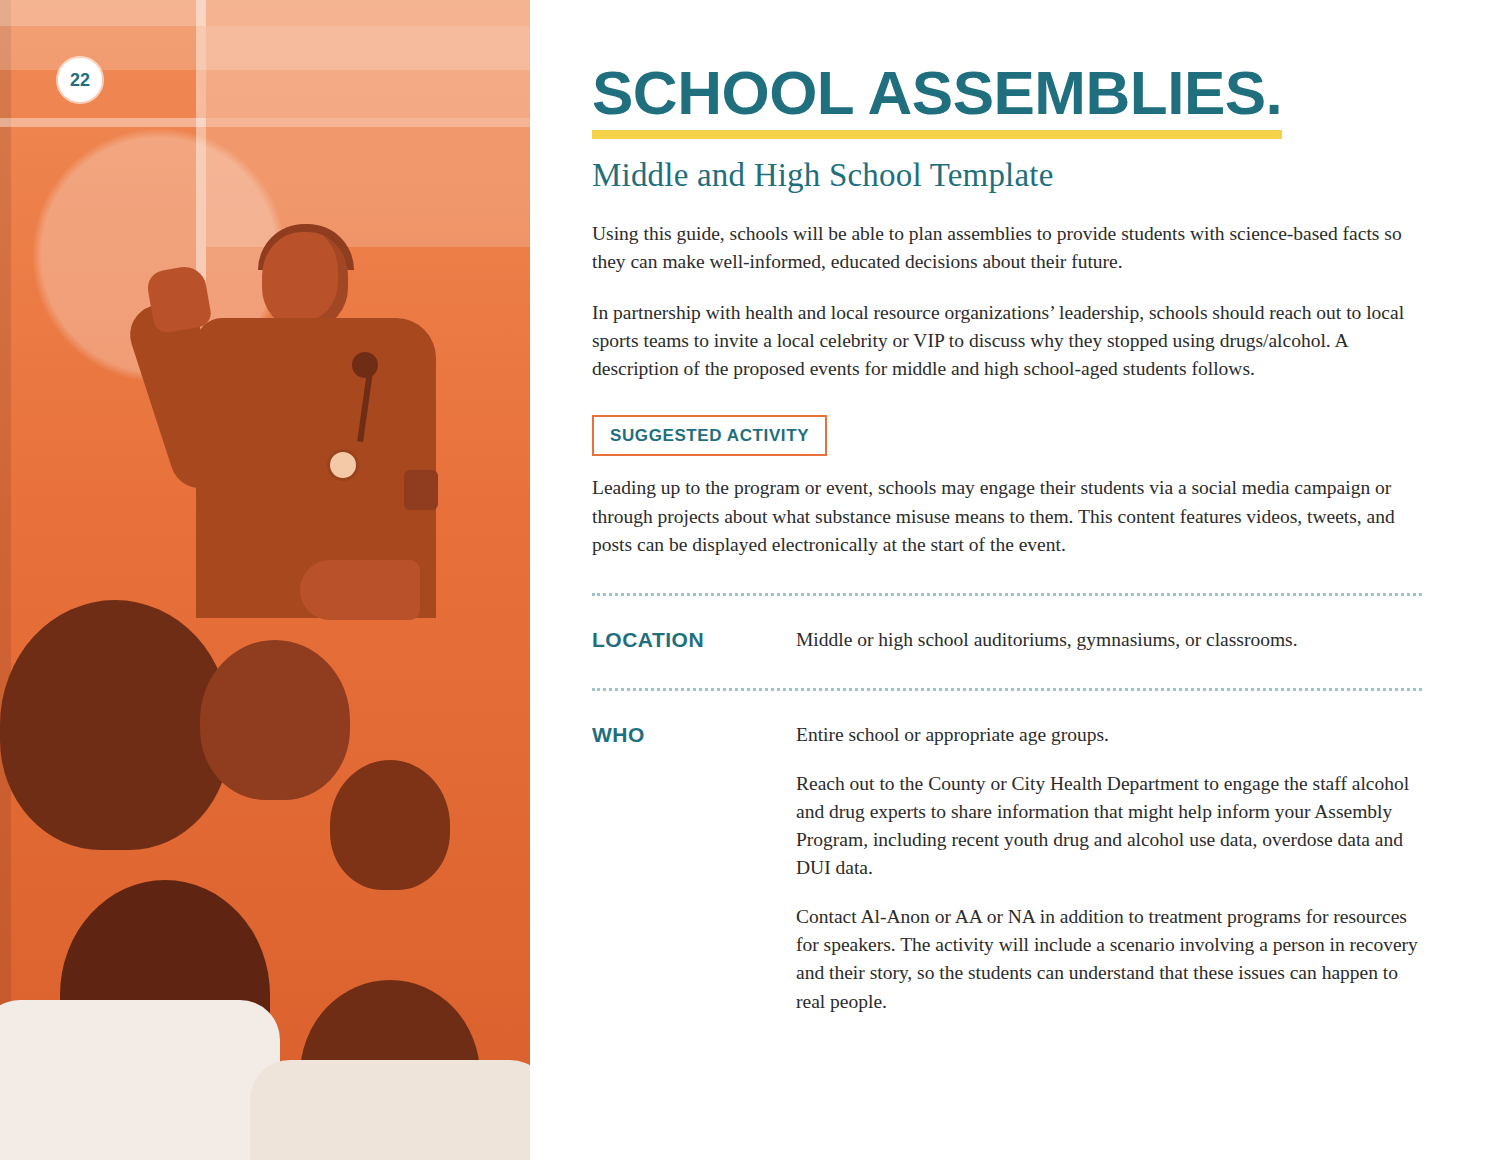22
School Assemblies.
Middle and High School Template
Using this guide, schools will be able to plan assemblies to provide students with science-based facts so they can make well-informed, educated decisions about their future.
In partnership with health and local resource organizations’ leadership, schools should reach out to local sports teams to invite a local celebrity or VIP to discuss why they stopped using drugs/alcohol. A description of the proposed events for middle and high school-aged students follows.
Suggested Activity
Leading up to the program or event, schools may engage their students via a social media campaign or through projects about what substance misuse means to them. This content features videos, tweets, and posts can be displayed electronically at the start of the event.
Location
Middle or high school auditoriums, gymnasiums, or classrooms.
Who
Entire school or appropriate age groups.
Reach out to the County or City Health Department to engage the staff alcohol and drug experts to share information that might help inform your Assembly Program, including recent youth drug and alcohol use data, overdose data and DUI data.
Contact Al-Anon or AA or NA in addition to treatment programs for resources for speakers. The activity will include a scenario involving a person in recovery and their story, so the students can understand that these issues can happen to real people.